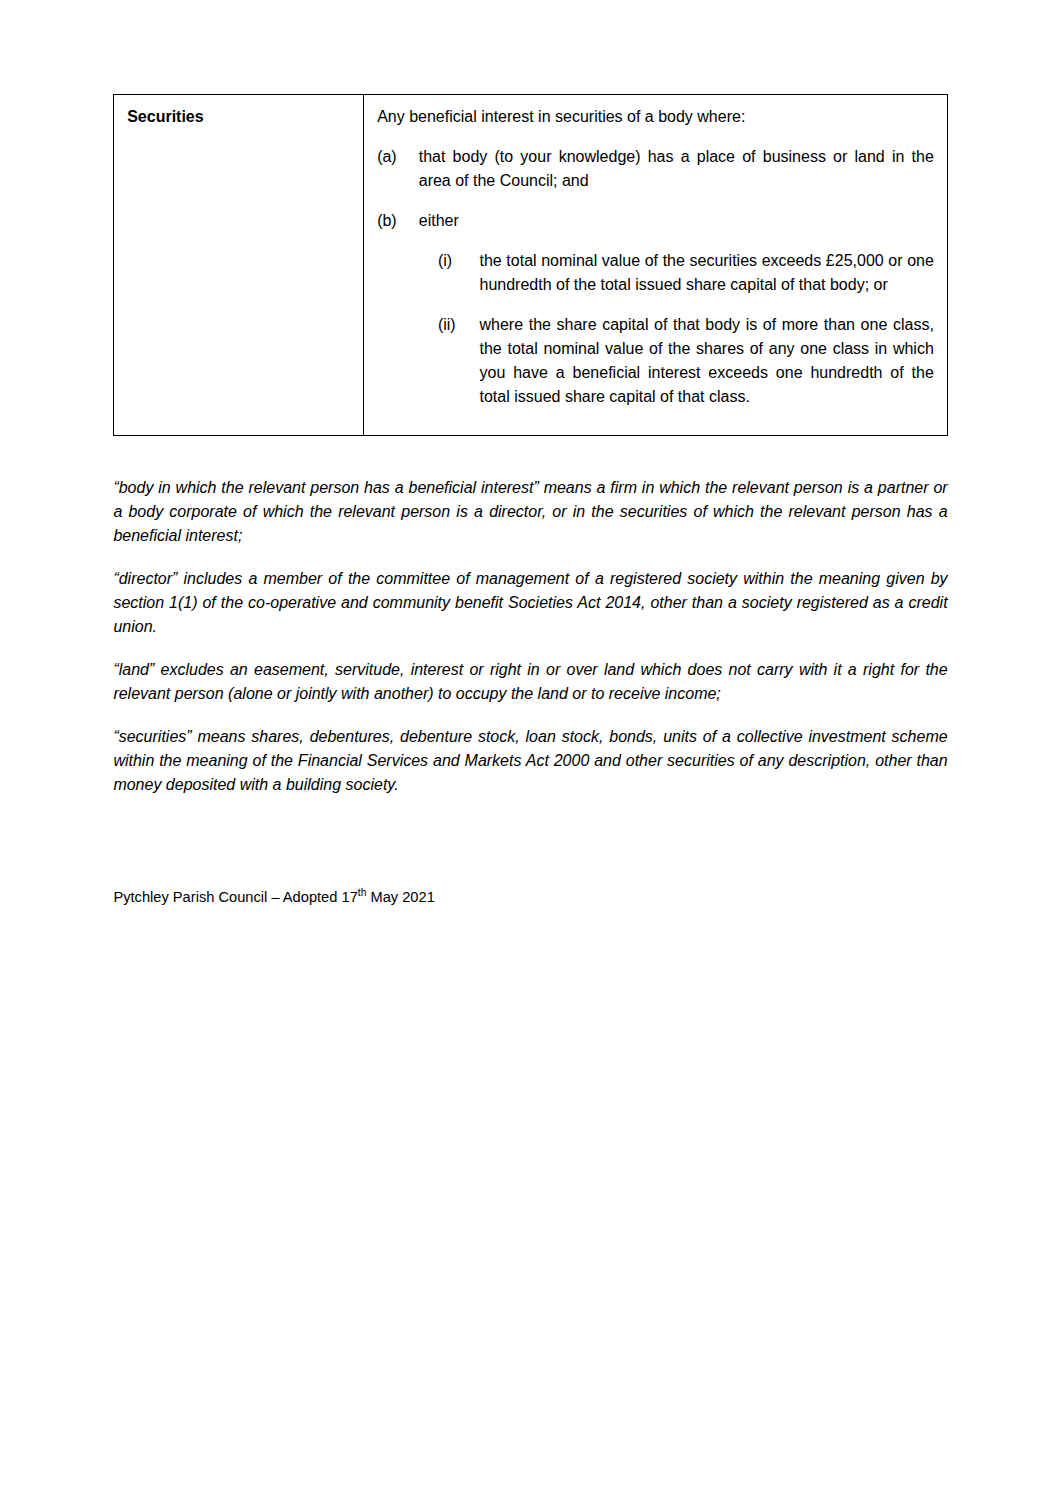| Securities | Any beneficial interest in securities of a body where: (a) that body (to your knowledge) has a place of business or land in the area of the Council; and (b) either (i) the total nominal value of the securities exceeds £25,000 or one hundredth of the total issued share capital of that body; or (ii) where the share capital of that body is of more than one class, the total nominal value of the shares of any one class in which you have a beneficial interest exceeds one hundredth of the total issued share capital of that class. |
“body in which the relevant person has a beneficial interest” means a firm in which the relevant person is a partner or a body corporate of which the relevant person is a director, or in the securities of which the relevant person has a beneficial interest;
“director” includes a member of the committee of management of a registered society within the meaning given by section 1(1) of the co-operative and community benefit Societies Act 2014, other than a society registered as a credit union.
“land” excludes an easement, servitude, interest or right in or over land which does not carry with it a right for the relevant person (alone or jointly with another) to occupy the land or to receive income;
“securities” means shares, debentures, debenture stock, loan stock, bonds, units of a collective investment scheme within the meaning of the Financial Services and Markets Act 2000 and other securities of any description, other than money deposited with a building society.
Pytchley Parish Council – Adopted 17th May 2021